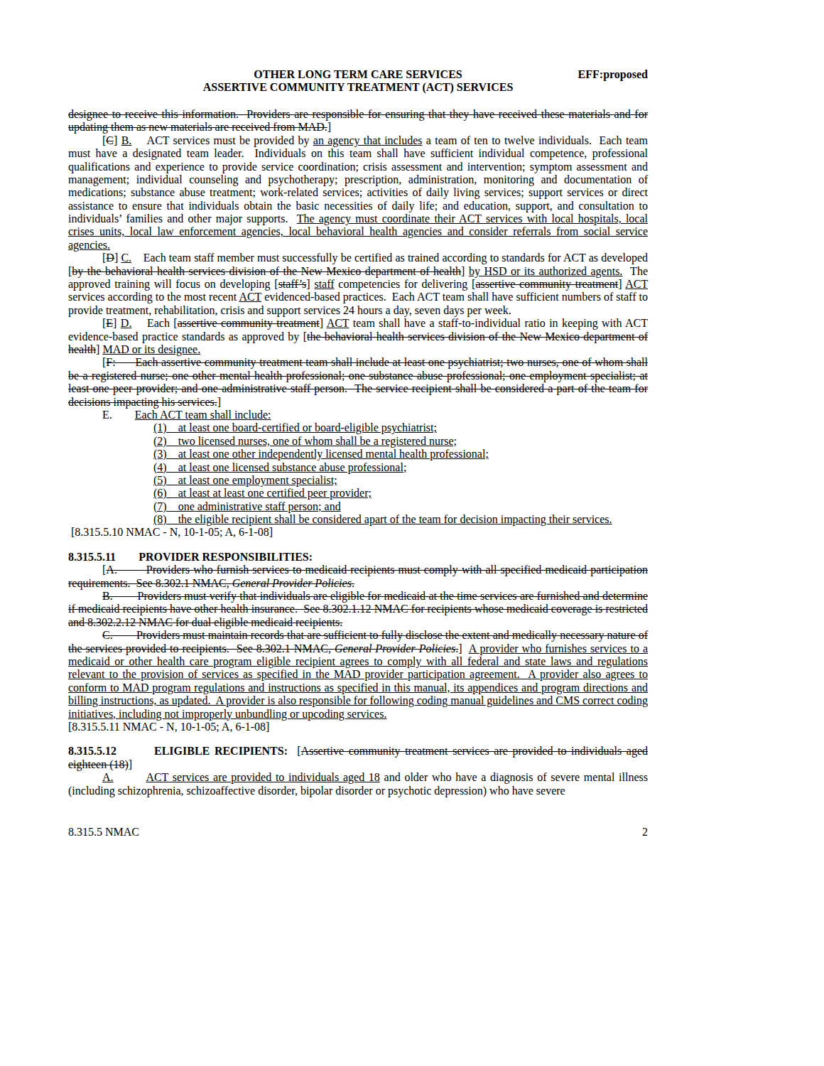EFF:proposed OTHER LONG TERM CARE SERVICES ASSERTIVE COMMUNITY TREATMENT (ACT) SERVICES
designee to receive this information. Providers are responsible for ensuring that they have received these materials and for updating them as new materials are received from MAD.]
[C] B. ACT services must be provided by an agency that includes a team of ten to twelve individuals. Each team must have a designated team leader. Individuals on this team shall have sufficient individual competence, professional qualifications and experience to provide service coordination; crisis assessment and intervention; symptom assessment and management; individual counseling and psychotherapy; prescription, administration, monitoring and documentation of medications; substance abuse treatment; work-related services; activities of daily living services; support services or direct assistance to ensure that individuals obtain the basic necessities of daily life; and education, support, and consultation to individuals’ families and other major supports. The agency must coordinate their ACT services with local hospitals, local crises units, local law enforcement agencies, local behavioral health agencies and consider referrals from social service agencies.
[D] C. Each team staff member must successfully be certified as trained according to standards for ACT as developed [by the behavioral health services division of the New Mexico department of health] by HSD or its authorized agents. The approved training will focus on developing [staff’s] staff competencies for delivering [assertive community treatment] ACT services according to the most recent ACT evidenced-based practices. Each ACT team shall have sufficient numbers of staff to provide treatment, rehabilitation, crisis and support services 24 hours a day, seven days per week.
[E] D. Each [assertive community treatment] ACT team shall have a staff-to-individual ratio in keeping with ACT evidence-based practice standards as approved by [the behavioral health services division of the New Mexico department of health] MAD or its designee.
[F: Each assertive community treatment team shall include at least one psychiatrist; two nurses, one of whom shall be a registered nurse; one other mental health professional; one substance abuse professional; one employment specialist; at least one peer provider; and one administrative staff person. The service recipient shall be considered a part of the team for decisions impacting his services.]
E. Each ACT team shall include:
(1) at least one board-certified or board-eligible psychiatrist;
(2) two licensed nurses, one of whom shall be a registered nurse;
(3) at least one other independently licensed mental health professional;
(4) at least one licensed substance abuse professional;
(5) at least one employment specialist;
(6) at least at least one certified peer provider;
(7) one administrative staff person; and
(8) the eligible recipient shall be considered apart of the team for decision impacting their services.
[8.315.5.10 NMAC - N, 10-1-05; A, 6-1-08]
8.315.5.11 PROVIDER RESPONSIBILITIES:
[A. Providers who furnish services to medicaid recipients must comply with all specified medicaid participation requirements. See 8.302.1 NMAC, General Provider Policies.
B. Providers must verify that individuals are eligible for medicaid at the time services are furnished and determine if medicaid recipients have other health insurance. See 8.302.1.12 NMAC for recipients whose medicaid coverage is restricted and 8.302.2.12 NMAC for dual eligible medicaid recipients.
C. Providers must maintain records that are sufficient to fully disclose the extent and medically necessary nature of the services provided to recipients. See 8.302.1 NMAC, General Provider Policies.] A provider who furnishes services to a medicaid or other health care program eligible recipient agrees to comply with all federal and state laws and regulations relevant to the provision of services as specified in the MAD provider participation agreement. A provider also agrees to conform to MAD program regulations and instructions as specified in this manual, its appendices and program directions and billing instructions, as updated. A provider is also responsible for following coding manual guidelines and CMS correct coding initiatives, including not improperly unbundling or upcoding services.
[8.315.5.11 NMAC - N, 10-1-05; A, 6-1-08]
8.315.5.12 ELIGIBLE RECIPIENTS: [Assertive community treatment services are provided to individuals aged eighteen (18)]
A. ACT services are provided to individuals aged 18 and older who have a diagnosis of severe mental illness (including schizophrenia, schizoaffective disorder, bipolar disorder or psychotic depression) who have severe
8.315.5 NMAC 2